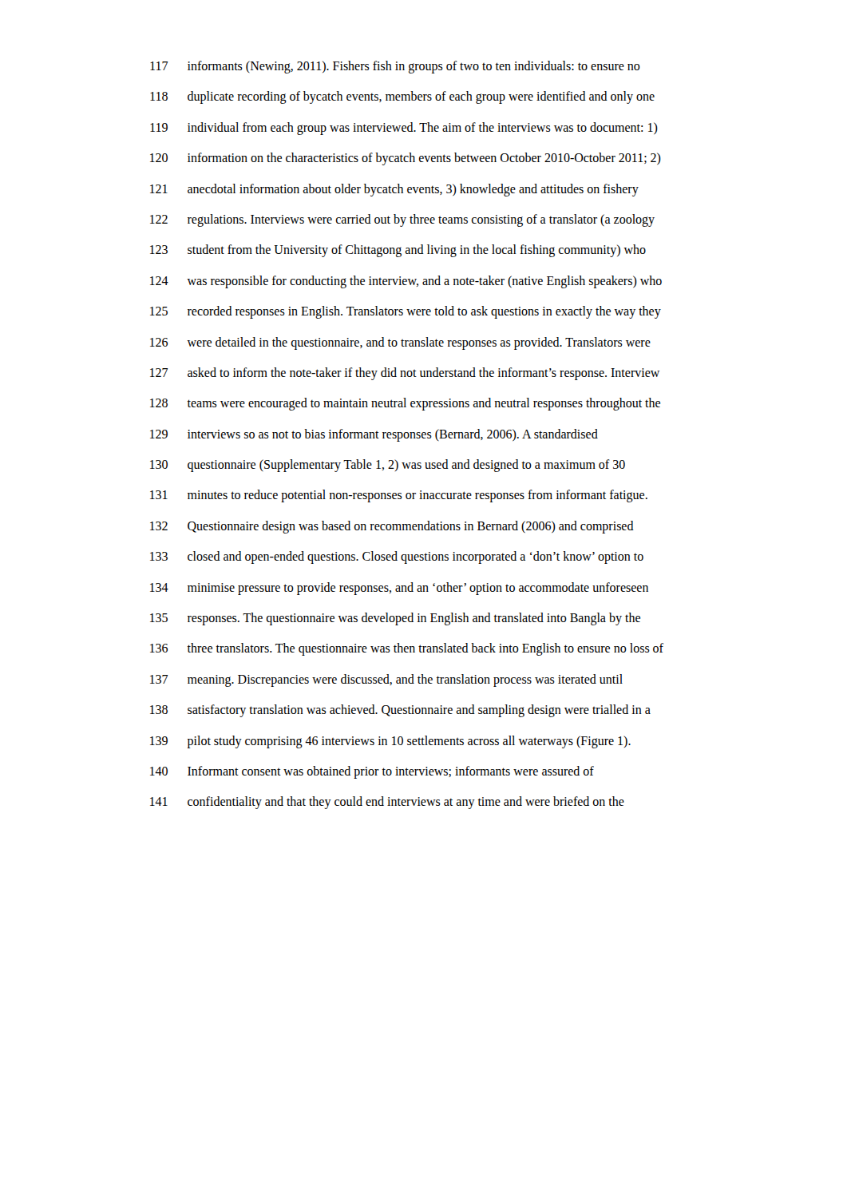informants (Newing, 2011). Fishers fish in groups of two to ten individuals: to ensure no
duplicate recording of bycatch events, members of each group were identified and only one
individual from each group was interviewed. The aim of the interviews was to document: 1)
information on the characteristics of bycatch events between October 2010-October 2011; 2)
anecdotal information about older bycatch events, 3) knowledge and attitudes on fishery
regulations. Interviews were carried out by three teams consisting of a translator (a zoology
student from the University of Chittagong and living in the local fishing community) who
was responsible for conducting the interview, and a note-taker (native English speakers) who
recorded responses in English. Translators were told to ask questions in exactly the way they
were detailed in the questionnaire, and to translate responses as provided. Translators were
asked to inform the note-taker if they did not understand the informant’s response. Interview
teams were encouraged to maintain neutral expressions and neutral responses throughout the
interviews so as not to bias informant responses (Bernard, 2006). A standardised
questionnaire (Supplementary Table 1, 2) was used and designed to a maximum of 30
minutes to reduce potential non-responses or inaccurate responses from informant fatigue.
Questionnaire design was based on recommendations in Bernard (2006) and comprised
closed and open-ended questions. Closed questions incorporated a ‘don’t know’ option to
minimise pressure to provide responses, and an ‘other’ option to accommodate unforeseen
responses. The questionnaire was developed in English and translated into Bangla by the
three translators. The questionnaire was then translated back into English to ensure no loss of
meaning. Discrepancies were discussed, and the translation process was iterated until
satisfactory translation was achieved. Questionnaire and sampling design were trialled in a
pilot study comprising 46 interviews in 10 settlements across all waterways (Figure 1).
Informant consent was obtained prior to interviews; informants were assured of
confidentiality and that they could end interviews at any time and were briefed on the